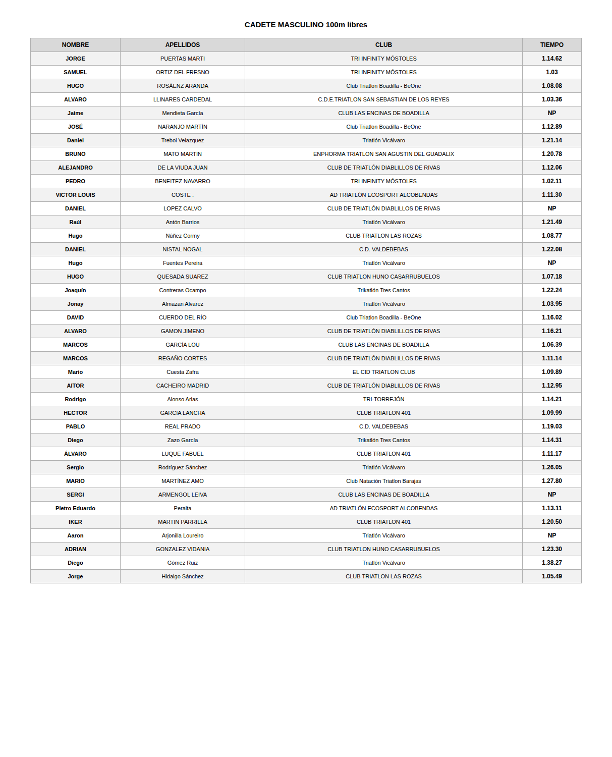CADETE MASCULINO 100m libres
| NOMBRE | APELLIDOS | CLUB | TIEMPO |
| --- | --- | --- | --- |
| JORGE | PUERTAS MARTI | TRI INFINITY MÓSTOLES | 1.14.62 |
| SAMUEL | ORTIZ DEL FRESNO | TRI INFINITY MÓSTOLES | 1.03 |
| HUGO | ROSÁENZ ARANDA | Club Triatlon Boadilla - BeOne | 1.08.08 |
| ALVARO | LLINARES CARDEDAL | C.D.E.TRIATLON SAN SEBASTIAN DE LOS REYES | 1.03.36 |
| Jaime | Mendieta García | CLUB LAS ENCINAS DE BOADILLA | NP |
| JOSÉ | NARANJO MARTÍN | Club Triatlon Boadilla - BeOne | 1.12.89 |
| Daniel | Trebol Velazquez | Triatlón Vicálvaro | 1.21.14 |
| BRUNO | MATO MARTIN | ENPHORMA TRIATLON SAN AGUSTIN DEL GUADALIX | 1.20.78 |
| ALEJANDRO | DE LA VIUDA JUAN | CLUB DE TRIATLÓN DIABLILLOS DE RIVAS | 1.12.06 |
| PEDRO | BENEITEZ NAVARRO | TRI INFINITY MÓSTOLES | 1.02.11 |
| VICTOR LOUIS | COSTE . | AD TRIATLÓN ECOSPORT ALCOBENDAS | 1.11.30 |
| DANIEL | LOPEZ CALVO | CLUB DE TRIATLÓN DIABLILLOS DE RIVAS | NP |
| Raúl | Antón Barrios | Triatlón Vicálvaro | 1.21.49 |
| Hugo | Núñez Cormy | CLUB TRIATLON LAS ROZAS | 1.08.77 |
| DANIEL | NISTAL NOGAL | C.D. VALDEBEBAS | 1.22.08 |
| Hugo | Fuentes Pereira | Triatlón Vicálvaro | NP |
| HUGO | QUESADA SUAREZ | CLUB TRIATLON HUNO CASARRUBUELOS | 1.07.18 |
| Joaquín | Contreras Ocampo | Trikatlón Tres Cantos | 1.22.24 |
| Jonay | Almazan Alvarez | Triatlón Vicálvaro | 1.03.95 |
| DAVID | CUERDO DEL RÍO | Club Triatlon Boadilla - BeOne | 1.16.02 |
| ALVARO | GAMON JIMENO | CLUB DE TRIATLÓN DIABLILLOS DE RIVAS | 1.16.21 |
| MARCOS | GARCÍA LOU | CLUB LAS ENCINAS DE BOADILLA | 1.06.39 |
| MARCOS | REGAÑO CORTES | CLUB DE TRIATLÓN DIABLILLOS DE RIVAS | 1.11.14 |
| Mario | Cuesta Zafra | EL CID TRIATLON CLUB | 1.09.89 |
| AITOR | CACHEIRO MADRID | CLUB DE TRIATLÓN DIABLILLOS DE RIVAS | 1.12.95 |
| Rodrigo | Alonso Arias | TRI-TORREJÓN | 1.14.21 |
| HECTOR | GARCIA LANCHA | CLUB TRIATLON 401 | 1.09.99 |
| PABLO | REAL PRADO | C.D. VALDEBEBAS | 1.19.03 |
| Diego | Zazo García | Trikatlón Tres Cantos | 1.14.31 |
| ÁLVARO | LUQUE FABUEL | CLUB TRIATLON 401 | 1.11.17 |
| Sergio | Rodríguez Sánchez | Triatlón Vicálvaro | 1.26.05 |
| MARIO | MARTÍNEZ AMO | Club Natación Triatlon Barajas | 1.27.80 |
| SERGI | ARMENGOL LEIVA | CLUB LAS ENCINAS DE BOADILLA | NP |
| Pietro Eduardo | Peralta | AD TRIATLÓN ECOSPORT ALCOBENDAS | 1.13.11 |
| IKER | MARTIN PARRILLA | CLUB TRIATLON 401 | 1.20.50 |
| Aaron | Arjonilla Loureiro | Triatlón Vicálvaro | NP |
| ADRIAN | GONZALEZ VIDANIA | CLUB TRIATLON HUNO CASARRUBUELOS | 1.23.30 |
| Diego | Gómez Ruiz | Triatlón Vicálvaro | 1.38.27 |
| Jorge | Hidalgo Sánchez | CLUB TRIATLON LAS ROZAS | 1.05.49 |